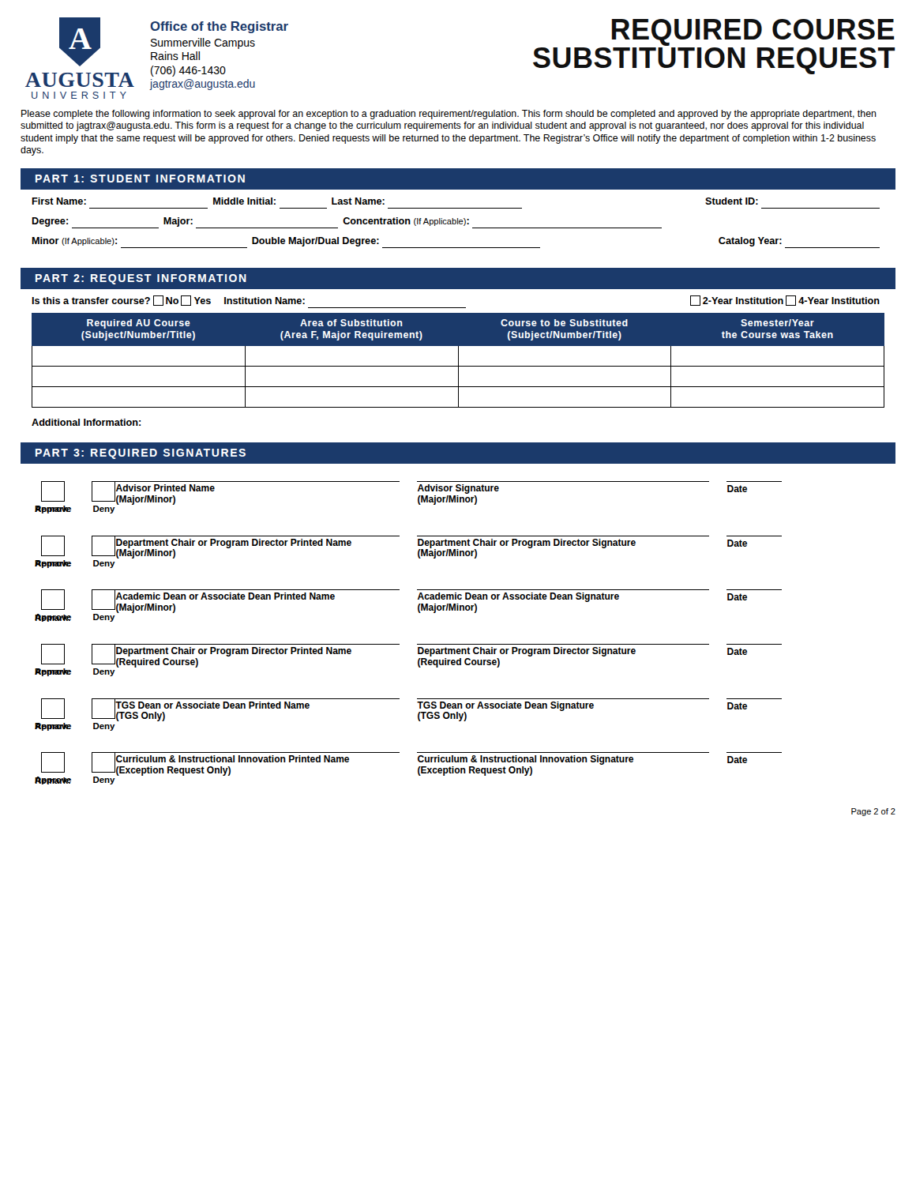AUGUSTA
UNIVERSITY
Office of the Registrar
Summerville Campus
Rains Hall
(706) 446-1430
jagtrax@augusta.edu
REQUIRED COURSE
SUBSTITUTION REQUEST
Please complete the following information to seek approval for an exception to a graduation requirement/regulation. This form should be completed and approved by the appropriate department, then submitted to jagtrax@augusta.edu. This form is a request for a change to the curriculum requirements for an individual student and approval is not guaranteed, nor does approval for this individual student imply that the same request will be approved for others. Denied requests will be returned to the department. The Registrar’s Office will notify the department of completion within 1-2 business days.
PART 1: STUDENT INFORMATION
First Name: Middle Initial: Last Name: Student ID:
Degree: Major: Concentration (If Applicable):
Minor (If Applicable): Double Major/Dual Degree: Catalog Year:
PART 2: REQUEST INFORMATION
Is this a transfer course? No Yes Institution Name: 2-Year Institution 4-Year Institution
| Required AU Course (Subject/Number/Title) | Area of Substitution (Area F, Major Requirement) | Course to be Substituted (Subject/Number/Title) | Semester/Year the Course was Taken |
| --- | --- | --- | --- |
Additional Information:
PART 3: REQUIRED SIGNATURES
Approve
Deny
Remark:
Advisor Printed Name
(Major/Minor)
Advisor Signature
(Major/Minor)
Date
Approve
Deny
Remark:
Department Chair or Program Director Printed Name
(Major/Minor)
Department Chair or Program Director Signature
(Major/Minor)
Date
Approve
Deny
Remark:
Academic Dean or Associate Dean Printed Name
(Major/Minor)
Academic Dean or Associate Dean Signature
(Major/Minor)
Date
Approve
Deny
Remark:
Department Chair or Program Director Printed Name
(Required Course)
Department Chair or Program Director Signature
(Required Course)
Date
Approve
Deny
Remark:
TGS Dean or Associate Dean Printed Name
(TGS Only)
TGS Dean or Associate Dean Signature
(TGS Only)
Date
Approve
Deny
Remark:
Curriculum & Instructional Innovation Printed Name
(Exception Request Only)
Curriculum & Instructional Innovation Signature
(Exception Request Only)
Date
Page 2 of 2